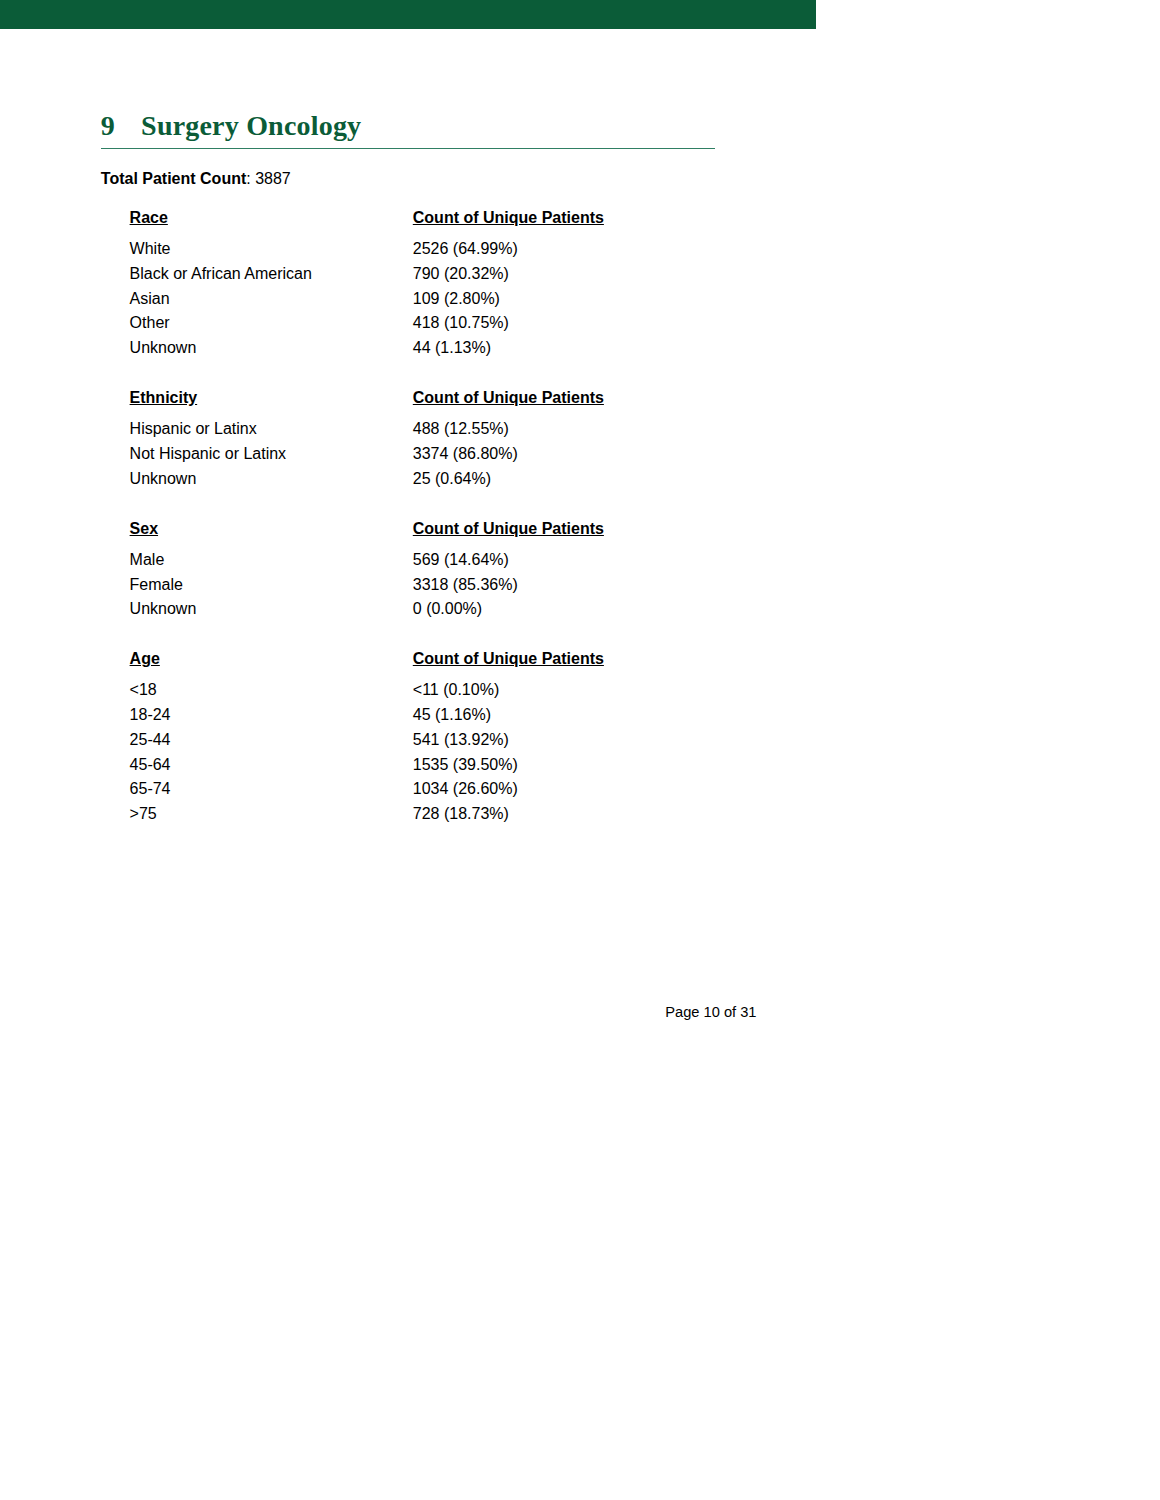9 Surgery Oncology
Total Patient Count: 3887
| Race | Count of Unique Patients |
| --- | --- |
| White | 2526 (64.99%) |
| Black or African American | 790 (20.32%) |
| Asian | 109 (2.80%) |
| Other | 418 (10.75%) |
| Unknown | 44 (1.13%) |
| Ethnicity | Count of Unique Patients |
| --- | --- |
| Hispanic or Latinx | 488 (12.55%) |
| Not Hispanic or Latinx | 3374 (86.80%) |
| Unknown | 25 (0.64%) |
| Sex | Count of Unique Patients |
| --- | --- |
| Male | 569 (14.64%) |
| Female | 3318 (85.36%) |
| Unknown | 0 (0.00%) |
| Age | Count of Unique Patients |
| --- | --- |
| <18 | <11 (0.10%) |
| 18-24 | 45 (1.16%) |
| 25-44 | 541 (13.92%) |
| 45-64 | 1535 (39.50%) |
| 65-74 | 1034 (26.60%) |
| >75 | 728 (18.73%) |
Page 10 of 31